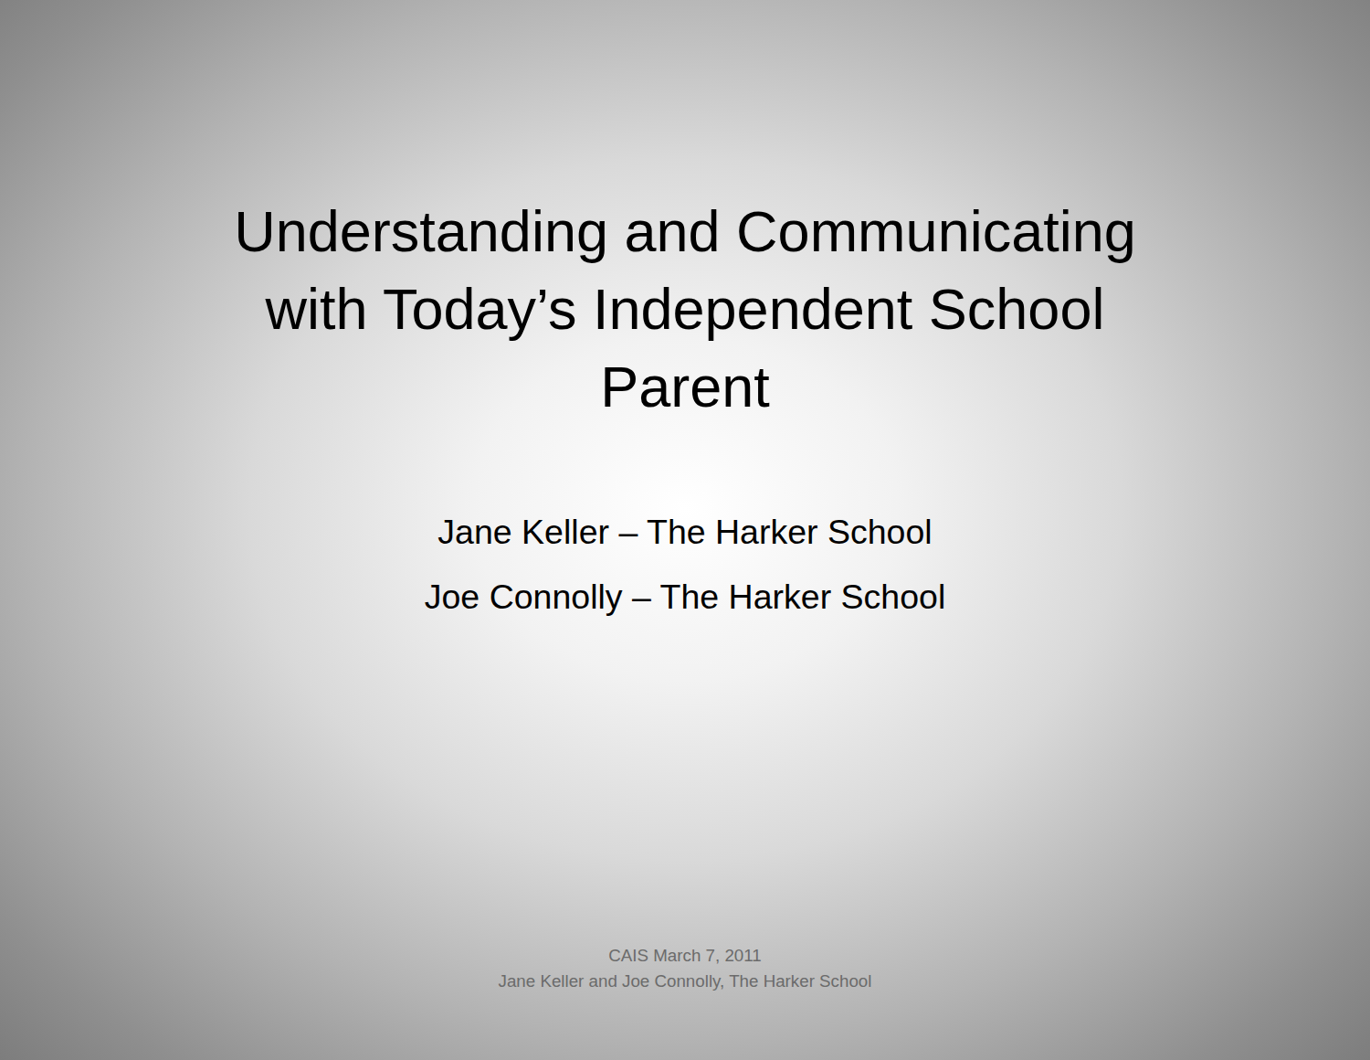Understanding and Communicating with Today’s Independent School Parent
Jane Keller – The Harker School
Joe Connolly – The Harker School
CAIS March 7, 2011
Jane Keller and Joe Connolly, The Harker School